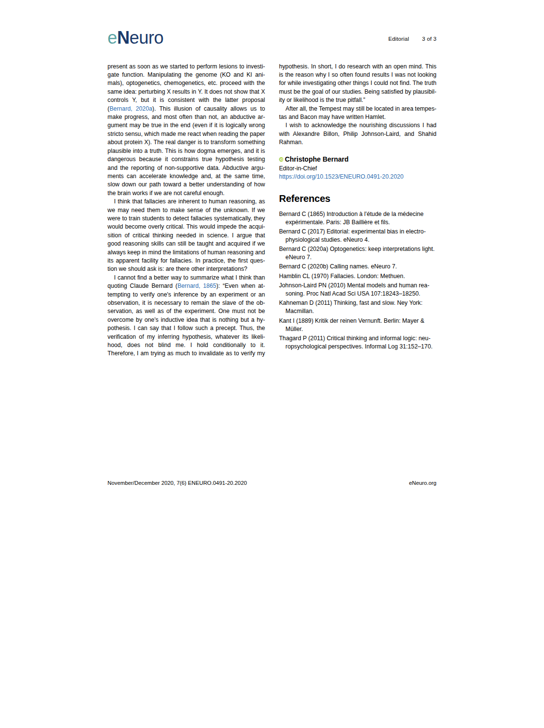eNeuro
Editorial3 of 3
present as soon as we started to perform lesions to investigate function. Manipulating the genome (KO and KI animals), optogenetics, chemogenetics, etc. proceed with the same idea: perturbing X results in Y. It does not show that X controls Y, but it is consistent with the latter proposal (Bernard, 2020a). This illusion of causality allows us to make progress, and most often than not, an abductive argument may be true in the end (even if it is logically wrong stricto sensu, which made me react when reading the paper about protein X). The real danger is to transform something plausible into a truth. This is how dogma emerges, and it is dangerous because it constrains true hypothesis testing and the reporting of non-supportive data. Abductive arguments can accelerate knowledge and, at the same time, slow down our path toward a better understanding of how the brain works if we are not careful enough.
I think that fallacies are inherent to human reasoning, as we may need them to make sense of the unknown. If we were to train students to detect fallacies systematically, they would become overly critical. This would impede the acquisition of critical thinking needed in science. I argue that good reasoning skills can still be taught and acquired if we always keep in mind the limitations of human reasoning and its apparent facility for fallacies. In practice, the first question we should ask is: are there other interpretations?
I cannot find a better way to summarize what I think than quoting Claude Bernard (Bernard, 1865): “Even when attempting to verify one's inference by an experiment or an observation, it is necessary to remain the slave of the observation, as well as of the experiment. One must not be overcome by one's inductive idea that is nothing but a hypothesis. I can say that I follow such a precept. Thus, the verification of my inferring hypothesis, whatever its likelihood, does not blind me. I hold conditionally to it. Therefore, I am trying as much to invalidate as to verify my hypothesis. In short, I do research with an open mind. This is the reason why I so often found results I was not looking for while investigating other things I could not find. The truth must be the goal of our studies. Being satisfied by plausibility or likelihood is the true pitfall.”
After all, the Tempest may still be located in area tempestas and Bacon may have written Hamlet.
I wish to acknowledge the nourishing discussions I had with Alexandre Billon, Philip Johnson-Laird, and Shahid Rahman.
Christophe Bernard
Editor-in-Chief
https://doi.org/10.1523/ENEURO.0491-20.2020
References
Bernard C (1865) Introduction à l'étude de la médecine expérimentale. Paris: JB Baillière et fils.
Bernard C (2017) Editorial: experimental bias in electrophysiological studies. eNeuro 4.
Bernard C (2020a) Optogenetics: keep interpretations light. eNeuro 7.
Bernard C (2020b) Calling names. eNeuro 7.
Hamblin CL (1970) Fallacies. London: Methuen.
Johnson-Laird PN (2010) Mental models and human reasoning. Proc Natl Acad Sci USA 107:18243–18250.
Kahneman D (2011) Thinking, fast and slow. Ney York: Macmillan.
Kant I (1889) Kritik der reinen Vernunft. Berlin: Mayer & Müller.
Thagard P (2011) Critical thinking and informal logic: neuropsychological perspectives. Informal Log 31:152–170.
November/December 2020, 7(6) ENEURO.0491-20.2020
eNeuro.org